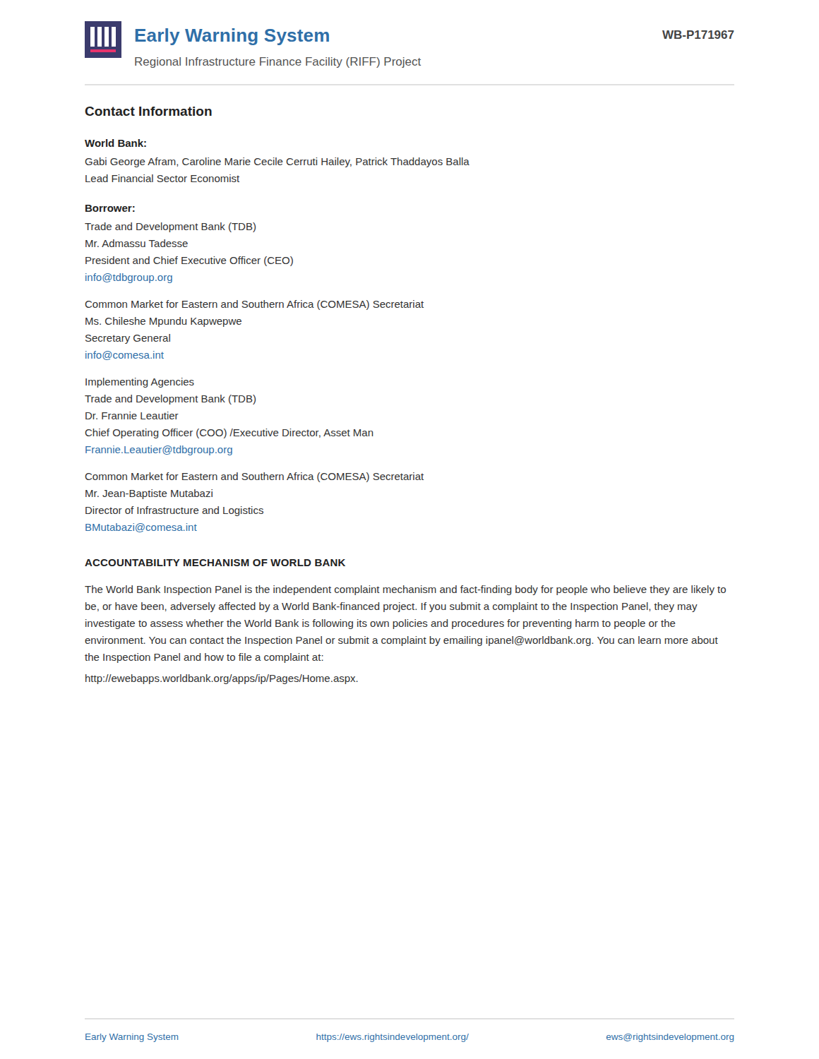Early Warning System
Regional Infrastructure Finance Facility (RIFF) Project
WB-P171967
Contact Information
World Bank:
Gabi George Afram, Caroline Marie Cecile Cerruti Hailey, Patrick Thaddayos Balla
Lead Financial Sector Economist
Borrower:
Trade and Development Bank (TDB)
Mr. Admassu Tadesse
President and Chief Executive Officer (CEO)
info@tdbgroup.org
Common Market for Eastern and Southern Africa (COMESA) Secretariat
Ms. Chileshe Mpundu Kapwepwe
Secretary General
info@comesa.int
Implementing Agencies
Trade and Development Bank (TDB)
Dr. Frannie Leautier
Chief Operating Officer (COO) /Executive Director, Asset Man
Frannie.Leautier@tdbgroup.org
Common Market for Eastern and Southern Africa (COMESA) Secretariat
Mr. Jean-Baptiste Mutabazi
Director of Infrastructure and Logistics
BMutabazi@comesa.int
ACCOUNTABILITY MECHANISM OF WORLD BANK
The World Bank Inspection Panel is the independent complaint mechanism and fact-finding body for people who believe they are likely to be, or have been, adversely affected by a World Bank-financed project. If you submit a complaint to the Inspection Panel, they may investigate to assess whether the World Bank is following its own policies and procedures for preventing harm to people or the environment. You can contact the Inspection Panel or submit a complaint by emailing ipanel@worldbank.org. You can learn more about the Inspection Panel and how to file a complaint at:
http://ewebapps.worldbank.org/apps/ip/Pages/Home.aspx.
Early Warning System
https://ews.rightsindevelopment.org/
ews@rightsindevelopment.org